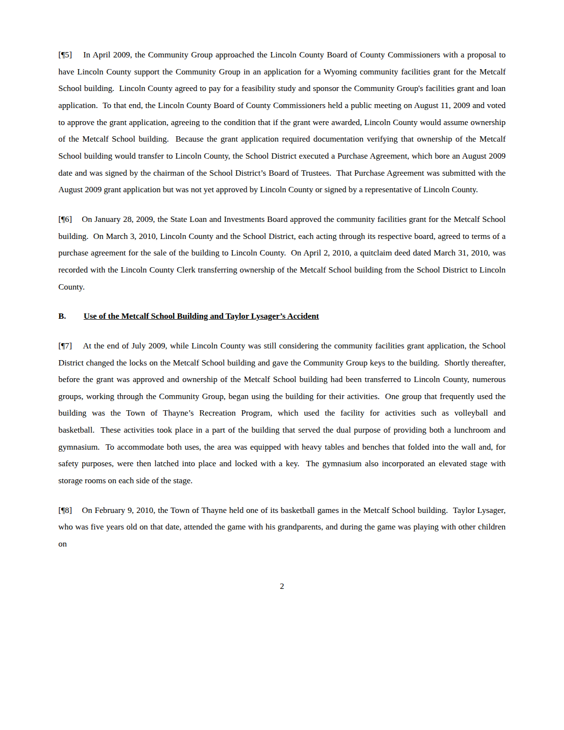[¶5] In April 2009, the Community Group approached the Lincoln County Board of County Commissioners with a proposal to have Lincoln County support the Community Group in an application for a Wyoming community facilities grant for the Metcalf School building. Lincoln County agreed to pay for a feasibility study and sponsor the Community Group's facilities grant and loan application. To that end, the Lincoln County Board of County Commissioners held a public meeting on August 11, 2009 and voted to approve the grant application, agreeing to the condition that if the grant were awarded, Lincoln County would assume ownership of the Metcalf School building. Because the grant application required documentation verifying that ownership of the Metcalf School building would transfer to Lincoln County, the School District executed a Purchase Agreement, which bore an August 2009 date and was signed by the chairman of the School District’s Board of Trustees. That Purchase Agreement was submitted with the August 2009 grant application but was not yet approved by Lincoln County or signed by a representative of Lincoln County.
[¶6] On January 28, 2009, the State Loan and Investments Board approved the community facilities grant for the Metcalf School building. On March 3, 2010, Lincoln County and the School District, each acting through its respective board, agreed to terms of a purchase agreement for the sale of the building to Lincoln County. On April 2, 2010, a quitclaim deed dated March 31, 2010, was recorded with the Lincoln County Clerk transferring ownership of the Metcalf School building from the School District to Lincoln County.
B. Use of the Metcalf School Building and Taylor Lysager’s Accident
[¶7] At the end of July 2009, while Lincoln County was still considering the community facilities grant application, the School District changed the locks on the Metcalf School building and gave the Community Group keys to the building. Shortly thereafter, before the grant was approved and ownership of the Metcalf School building had been transferred to Lincoln County, numerous groups, working through the Community Group, began using the building for their activities. One group that frequently used the building was the Town of Thayne’s Recreation Program, which used the facility for activities such as volleyball and basketball. These activities took place in a part of the building that served the dual purpose of providing both a lunchroom and gymnasium. To accommodate both uses, the area was equipped with heavy tables and benches that folded into the wall and, for safety purposes, were then latched into place and locked with a key. The gymnasium also incorporated an elevated stage with storage rooms on each side of the stage.
[¶8] On February 9, 2010, the Town of Thayne held one of its basketball games in the Metcalf School building. Taylor Lysager, who was five years old on that date, attended the game with his grandparents, and during the game was playing with other children on
2